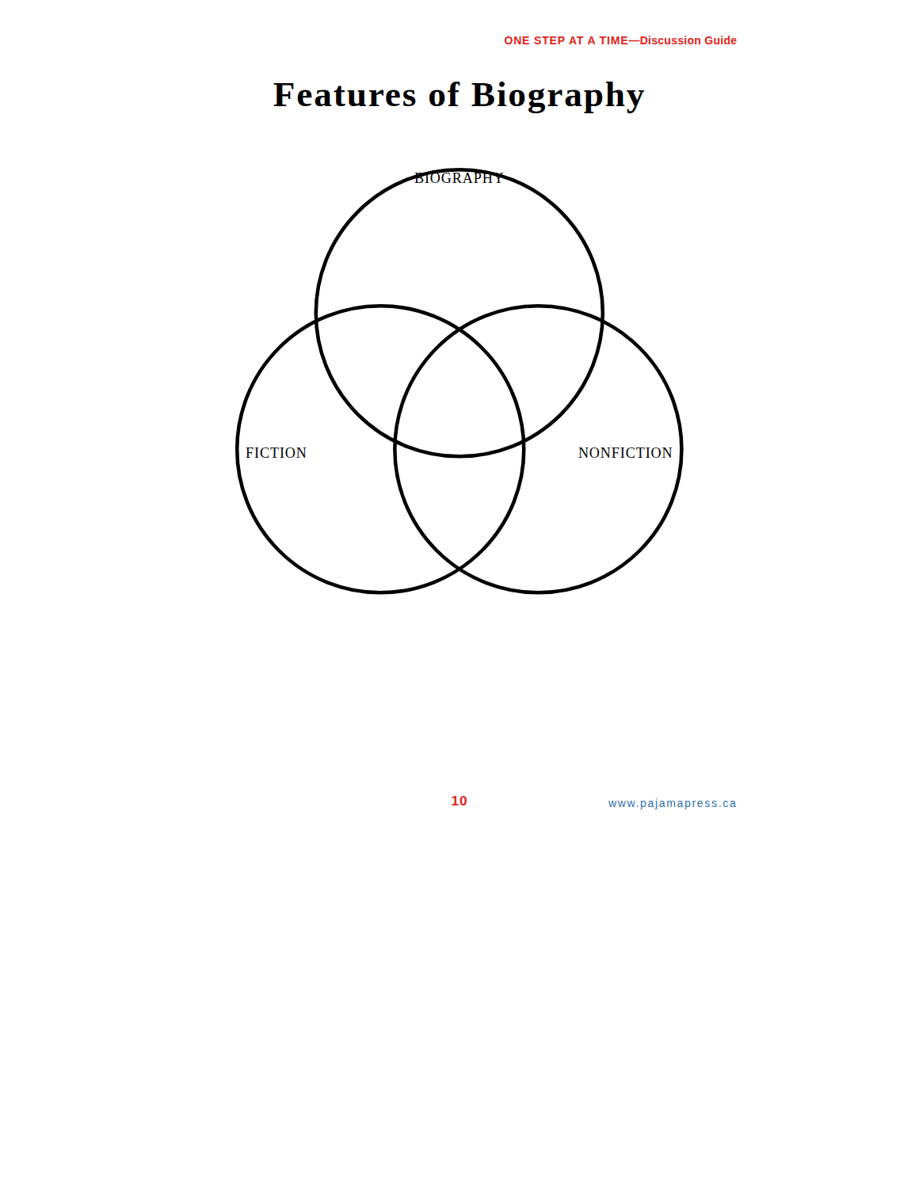One Step at a Time—Discussion Guide
Features of Biography
Three-circle Venn diagram An empty Venn diagram with three overlapping circles labelled Biography (top), Fiction (lower left), and Nonfiction (lower right). BIOGRAPHY FICTION NONFICTION
10 www.pajamapress.ca